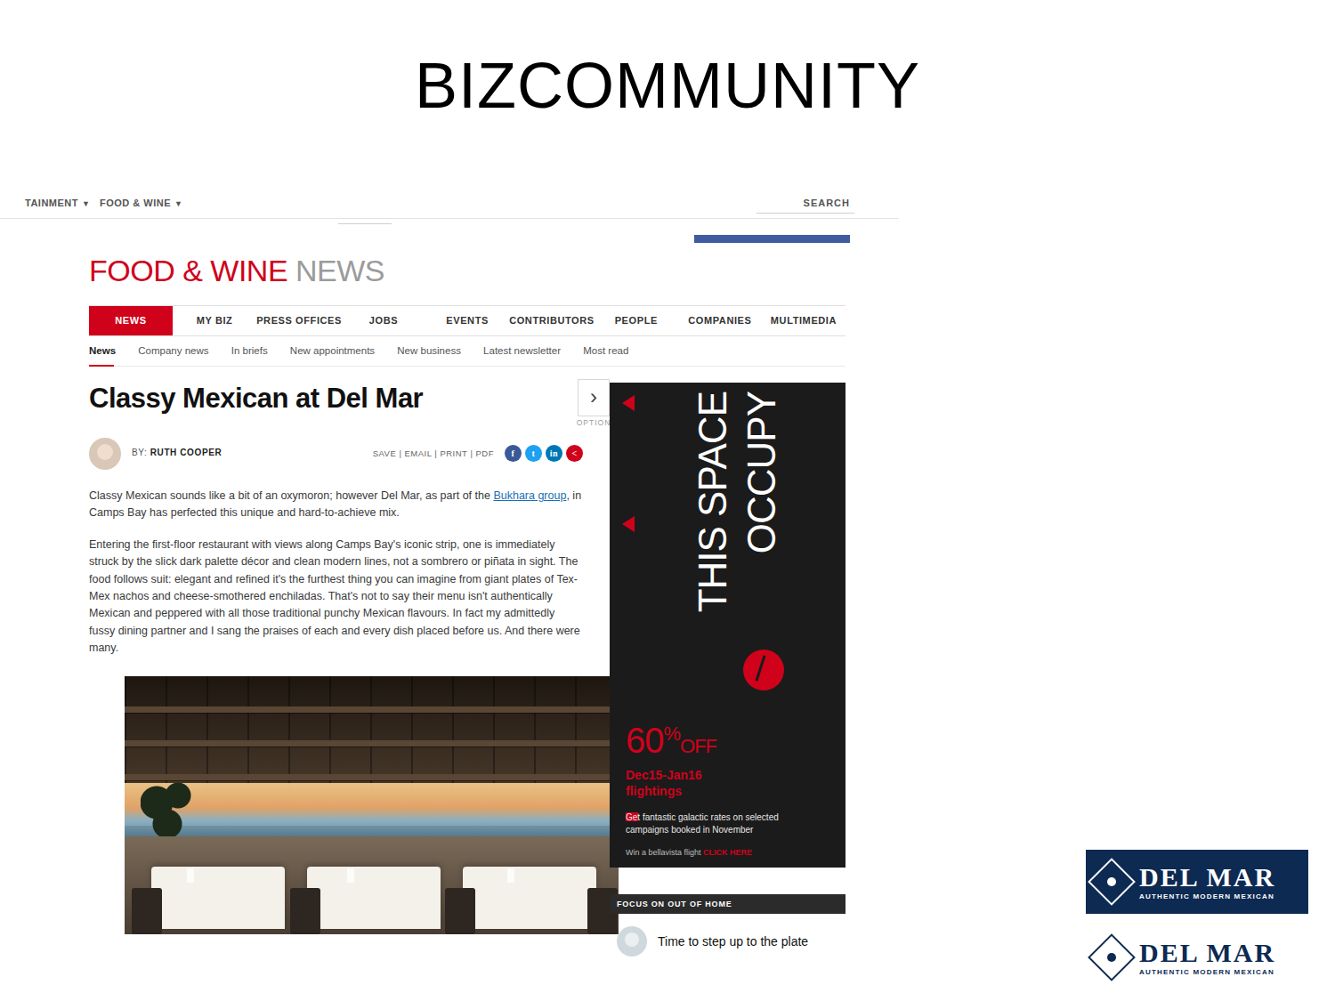BIZCOMMUNITY
TAINMENT▼ FOOD & WINE▼ SEARCH
FOOD & WINE NEWS
NEWS
MY BIZ
PRESS OFFICES
JOBS
EVENTS
CONTRIBUTORS
PEOPLE
COMPANIES
MULTIMEDIA
News Company news In briefs New appointments New business Latest newsletter Most read
Classy Mexican at Del Mar
›
OPTIONS
BY: RUTH COOPER
SAVE | EMAIL | PRINT | PDF f t in <
Classy Mexican sounds like a bit of an oxymoron; however Del Mar, as part of the Bukhara group, in Camps Bay has perfected this unique and hard-to-achieve mix.
Entering the first-floor restaurant with views along Camps Bay's iconic strip, one is immediately struck by the slick dark palette décor and clean modern lines, not a sombrero or piñata in sight. The food follows suit: elegant and refined it's the furthest thing you can imagine from giant plates of Tex-Mex nachos and cheese-smothered enchiladas. That's not to say their menu isn't authentically Mexican and peppered with all those traditional punchy Mexican flavours. In fact my admittedly fussy dining partner and I sang the praises of each and every dish placed before us. And there were many.
OCCUPY
THIS SPACE
60%OFF
Dec15-Jan16
flightings
Get fantastic galactic rates on selected campaigns booked in November
Win a bellavista flight CLICK HERE
FOCUS ON OUT OF HOME
Time to step up to the plate
DEL MAR
AUTHENTIC MODERN MEXICAN
DEL MAR
AUTHENTIC MODERN MEXICAN